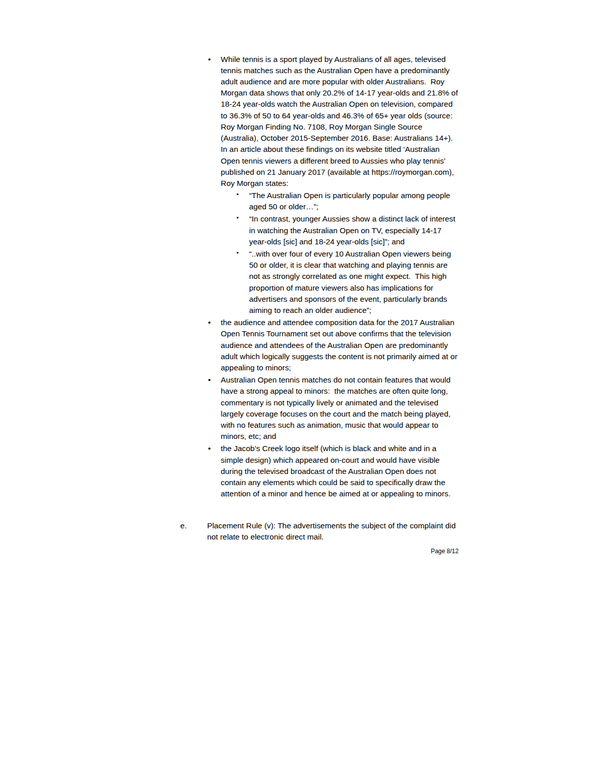While tennis is a sport played by Australians of all ages, televised tennis matches such as the Australian Open have a predominantly adult audience and are more popular with older Australians. Roy Morgan data shows that only 20.2% of 14-17 year-olds and 21.8% of 18-24 year-olds watch the Australian Open on television, compared to 36.3% of 50 to 64 year-olds and 46.3% of 65+ year olds (source: Roy Morgan Finding No. 7108, Roy Morgan Single Source (Australia), October 2015-September 2016. Base: Australians 14+). In an article about these findings on its website titled ‘Australian Open tennis viewers a different breed to Aussies who play tennis’ published on 21 January 2017 (available at https://roymorgan.com), Roy Morgan states:
“The Australian Open is particularly popular among people aged 50 or older…”;
“In contrast, younger Aussies show a distinct lack of interest in watching the Australian Open on TV, especially 14-17 year-olds [sic] and 18-24 year-olds [sic]”; and
“..with over four of every 10 Australian Open viewers being 50 or older, it is clear that watching and playing tennis are not as strongly correlated as one might expect. This high proportion of mature viewers also has implications for advertisers and sponsors of the event, particularly brands aiming to reach an older audience”;
the audience and attendee composition data for the 2017 Australian Open Tennis Tournament set out above confirms that the television audience and attendees of the Australian Open are predominantly adult which logically suggests the content is not primarily aimed at or appealing to minors;
Australian Open tennis matches do not contain features that would have a strong appeal to minors: the matches are often quite long, commentary is not typically lively or animated and the televised largely coverage focuses on the court and the match being played, with no features such as animation, music that would appear to minors, etc; and
the Jacob’s Creek logo itself (which is black and white and in a simple design) which appeared on-court and would have visible during the televised broadcast of the Australian Open does not contain any elements which could be said to specifically draw the attention of a minor and hence be aimed at or appealing to minors.
e. Placement Rule (v): The advertisements the subject of the complaint did not relate to electronic direct mail.
Page 8/12